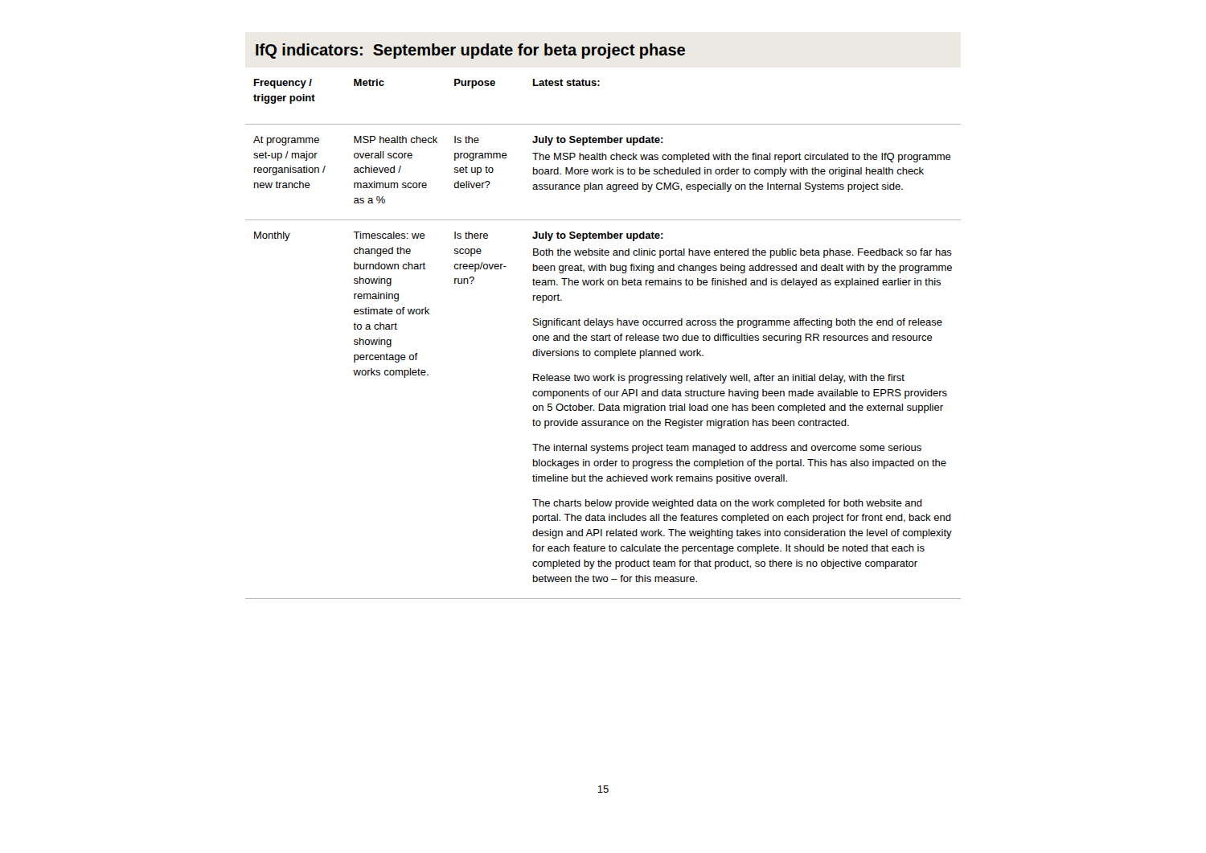IfQ indicators: September update for beta project phase
| Frequency / trigger point | Metric | Purpose | Latest status: |
| --- | --- | --- | --- |
| At programme set-up / major reorganisation / new tranche | MSP health check overall score achieved / maximum score as a % | Is the programme set up to deliver? | July to September update: The MSP health check was completed with the final report circulated to the IfQ programme board. More work is to be scheduled in order to comply with the original health check assurance plan agreed by CMG, especially on the Internal Systems project side. |
| Monthly | Timescales: we changed the burndown chart showing remaining estimate of work to a chart showing percentage of works complete. | Is there scope creep/over-run? | July to September update: Both the website and clinic portal have entered the public beta phase. Feedback so far has been great, with bug fixing and changes being addressed and dealt with by the programme team. The work on beta remains to be finished and is delayed as explained earlier in this report. Significant delays have occurred across the programme affecting both the end of release one and the start of release two due to difficulties securing RR resources and resource diversions to complete planned work. Release two work is progressing relatively well, after an initial delay, with the first components of our API and data structure having been made available to EPRS providers on 5 October. Data migration trial load one has been completed and the external supplier to provide assurance on the Register migration has been contracted. The internal systems project team managed to address and overcome some serious blockages in order to progress the completion of the portal. This has also impacted on the timeline but the achieved work remains positive overall. The charts below provide weighted data on the work completed for both website and portal. The data includes all the features completed on each project for front end, back end design and API related work. The weighting takes into consideration the level of complexity for each feature to calculate the percentage complete. It should be noted that each is completed by the product team for that product, so there is no objective comparator between the two – for this measure. |
15